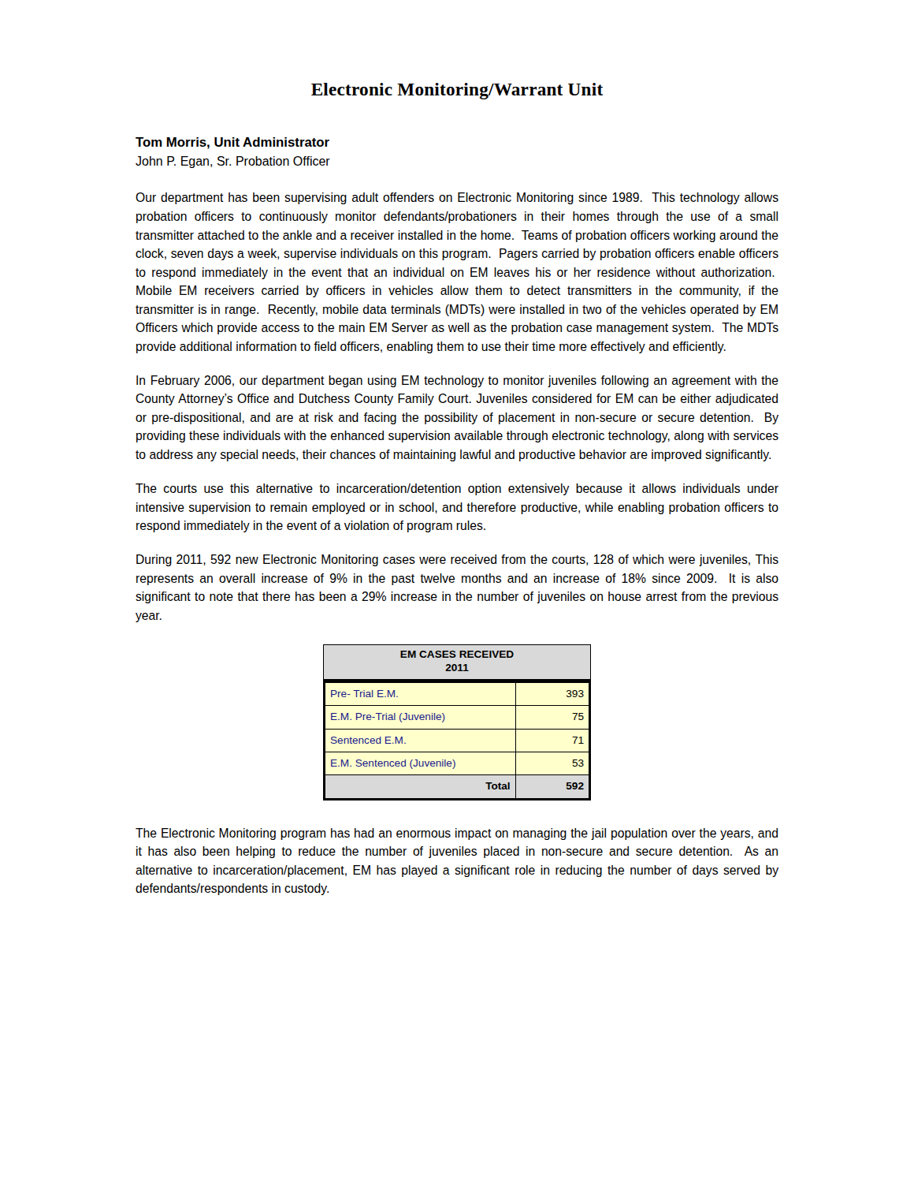Electronic Monitoring/Warrant Unit
Tom Morris, Unit Administrator John P. Egan, Sr. Probation Officer
Our department has been supervising adult offenders on Electronic Monitoring since 1989. This technology allows probation officers to continuously monitor defendants/probationers in their homes through the use of a small transmitter attached to the ankle and a receiver installed in the home. Teams of probation officers working around the clock, seven days a week, supervise individuals on this program. Pagers carried by probation officers enable officers to respond immediately in the event that an individual on EM leaves his or her residence without authorization. Mobile EM receivers carried by officers in vehicles allow them to detect transmitters in the community, if the transmitter is in range. Recently, mobile data terminals (MDTs) were installed in two of the vehicles operated by EM Officers which provide access to the main EM Server as well as the probation case management system. The MDTs provide additional information to field officers, enabling them to use their time more effectively and efficiently.
In February 2006, our department began using EM technology to monitor juveniles following an agreement with the County Attorney’s Office and Dutchess County Family Court. Juveniles considered for EM can be either adjudicated or pre-dispositional, and are at risk and facing the possibility of placement in non-secure or secure detention. By providing these individuals with the enhanced supervision available through electronic technology, along with services to address any special needs, their chances of maintaining lawful and productive behavior are improved significantly.
The courts use this alternative to incarceration/detention option extensively because it allows individuals under intensive supervision to remain employed or in school, and therefore productive, while enabling probation officers to respond immediately in the event of a violation of program rules.
During 2011, 592 new Electronic Monitoring cases were received from the courts, 128 of which were juveniles, This represents an overall increase of 9% in the past twelve months and an increase of 18% since 2009. It is also significant to note that there has been a 29% increase in the number of juveniles on house arrest from the previous year.
EM CASES RECEIVED 2011
| Pre- Trial E.M. | 393 |
| E.M. Pre-Trial (Juvenile) | 75 |
| Sentenced E.M. | 71 |
| E.M. Sentenced (Juvenile) | 53 |
| Total | 592 |
The Electronic Monitoring program has had an enormous impact on managing the jail population over the years, and it has also been helping to reduce the number of juveniles placed in non-secure and secure detention. As an alternative to incarceration/placement, EM has played a significant role in reducing the number of days served by defendants/respondents in custody.